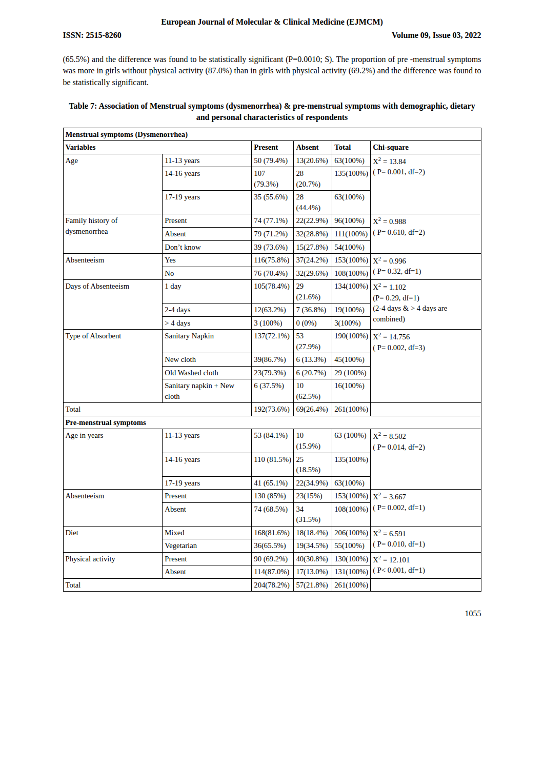European Journal of Molecular & Clinical Medicine (EJMCM)
ISSN: 2515-8260 Volume 09, Issue 03, 2022
(65.5%) and the difference was found to be statistically significant (P=0.0010; S). The proportion of pre -menstrual symptoms was more in girls without physical activity (87.0%) than in girls with physical activity (69.2%) and the difference was found to be statistically significant.
Table 7: Association of Menstrual symptoms (dysmenorrhea) & pre-menstrual symptoms with demographic, dietary and personal characteristics of respondents
| Menstrual symptoms (Dysmenorrhea) |
| Variables | Present | Absent | Total | Chi-square |
| Age | 11-13 years | 50 (79.4%) | 13(20.6%) | 63(100%) | X 2 = 13.84 ( P= 0.001, df=2) |
| 14-16 years | 107 (79.3%) | 28 (20.7%) | 135(100%) |
| 17-19 years | 35 (55.6%) | 28 (44.4%) | 63(100%) |
| Family history of dysmenorrhea | Present | 74 (77.1%) | 22(22.9%) | 96(100%) | X 2 = 0.988 ( P= 0.610, df=2) |
| Absent | 79 (71.2%) | 32(28.8%) | 111(100%) |
| Don’t know | 39 (73.6%) | 15(27.8%) | 54(100%) |
| Absenteeism | Yes | 116(75.8%) | 37(24.2%) | 153(100%) | X 2 = 0.996 ( P= 0.32, df=1) |
| No | 76 (70.4%) | 32(29.6%) | 108(100%) |
| Days of Absenteeism | 1 day | 105(78.4%) | 29 (21.6%) | 134(100%) | X 2 = 1.102 (P= 0.29, df=1) (2-4 days & > 4 days are combined) |
| 2-4 days | 12(63.2%) | 7 (36.8%) | 19(100%) |
| > 4 days | 3 (100%) | 0 (0%) | 3(100%) |
| Type of Absorbent | Sanitary Napkin | 137(72.1%) | 53 (27.9%) | 190(100%) | X 2 = 14.756 ( P= 0.002, df=3) |
| New cloth | 39(86.7%) | 6 (13.3%) | 45(100%) |
| Old Washed cloth | 23(79.3%) | 6 (20.7%) | 29 (100%) |
| Sanitary napkin + New cloth | 6 (37.5%) | 10 (62.5%) | 16(100%) |
| Total | 192(73.6%) | 69(26.4%) | 261(100%) | |
| Pre-menstrual symptoms |
| Age in years | 11-13 years | 53 (84.1%) | 10 (15.9%) | 63 (100%) | X 2 = 8.502 ( P= 0.014, df=2) |
| 14-16 years | 110 (81.5%) | 25 (18.5%) | 135(100%) |
| 17-19 years | 41 (65.1%) | 22(34.9%) | 63(100%) |
| Absenteeism | Present | 130 (85%) | 23(15%) | 153(100%) | X 2 = 3.667 ( P= 0.002, df=1) |
| Absent | 74 (68.5%) | 34 (31.5%) | 108(100%) |
| Diet | Mixed | 168(81.6%) | 18(18.4%) | 206(100%) | X 2 = 6.591 ( P= 0.010, df=1) |
| Vegetarian | 36(65.5%) | 19(34.5%) | 55(100%) |
| Physical activity | Present | 90 (69.2%) | 40(30.8%) | 130(100%) | X 2 = 12.101 ( P< 0.001, df=1) |
| Absent | 114(87.0%) | 17(13.0%) | 131(100%) |
| Total | 204(78.2%) | 57(21.8%) | 261(100%) | |
1055